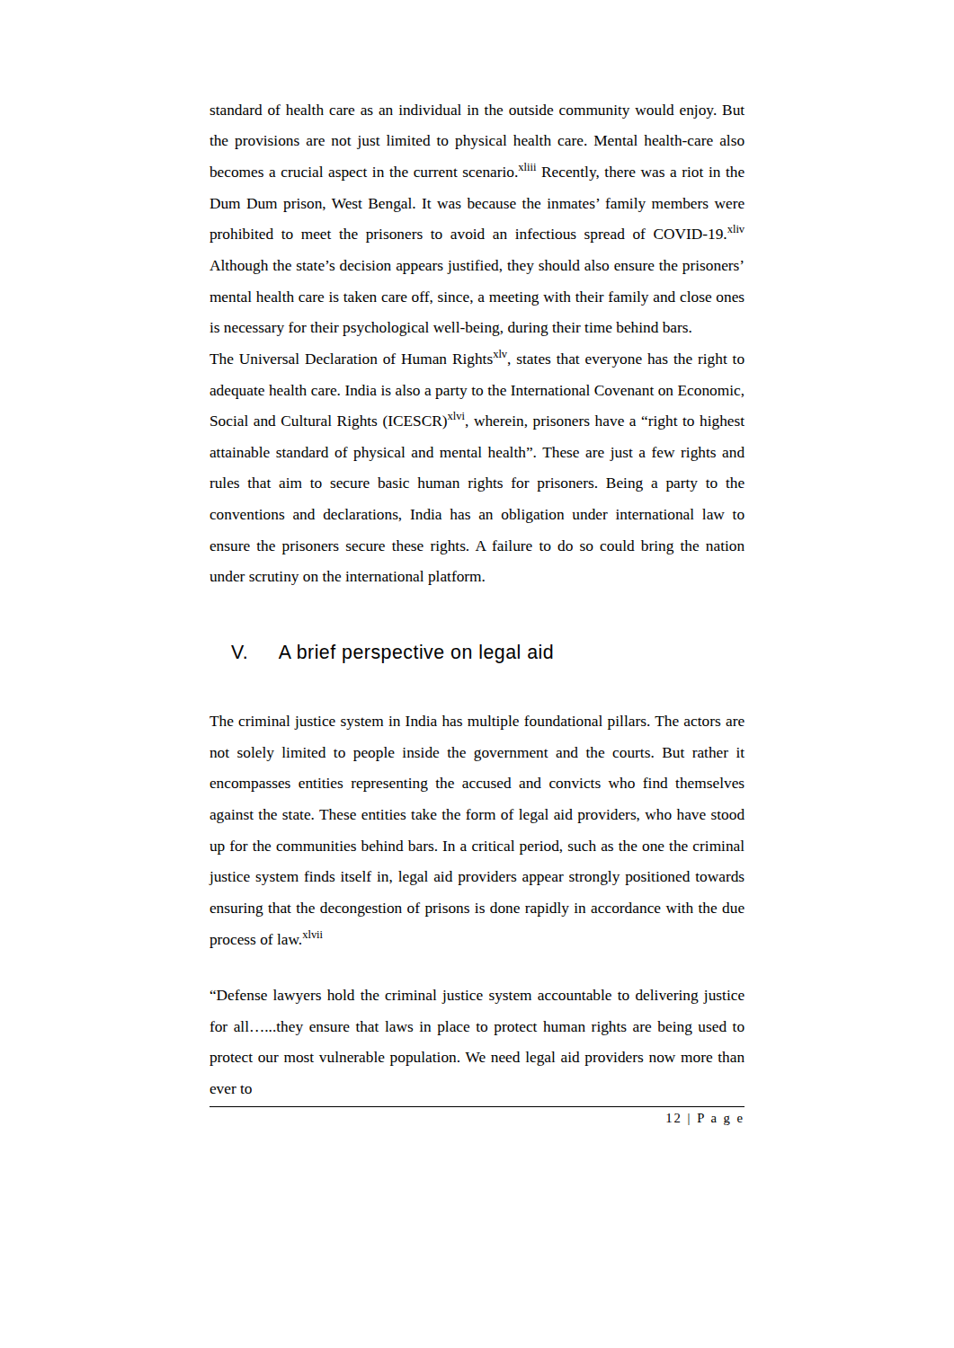standard of health care as an individual in the outside community would enjoy. But the provisions are not just limited to physical health care. Mental health-care also becomes a crucial aspect in the current scenario.xliii Recently, there was a riot in the Dum Dum prison, West Bengal. It was because the inmates’ family members were prohibited to meet the prisoners to avoid an infectious spread of COVID-19.xliv Although the state’s decision appears justified, they should also ensure the prisoners’ mental health care is taken care off, since, a meeting with their family and close ones is necessary for their psychological well-being, during their time behind bars.
The Universal Declaration of Human Rightsxlv, states that everyone has the right to adequate health care. India is also a party to the International Covenant on Economic, Social and Cultural Rights (ICESCR)xlvi, wherein, prisoners have a “right to highest attainable standard of physical and mental health”. These are just a few rights and rules that aim to secure basic human rights for prisoners. Being a party to the conventions and declarations, India has an obligation under international law to ensure the prisoners secure these rights. A failure to do so could bring the nation under scrutiny on the international platform.
V. A brief perspective on legal aid
The criminal justice system in India has multiple foundational pillars. The actors are not solely limited to people inside the government and the courts. But rather it encompasses entities representing the accused and convicts who find themselves against the state. These entities take the form of legal aid providers, who have stood up for the communities behind bars. In a critical period, such as the one the criminal justice system finds itself in, legal aid providers appear strongly positioned towards ensuring that the decongestion of prisons is done rapidly in accordance with the due process of law.xlvii
“Defense lawyers hold the criminal justice system accountable to delivering justice for all…...they ensure that laws in place to protect human rights are being used to protect our most vulnerable population. We need legal aid providers now more than ever to
12 | P a g e